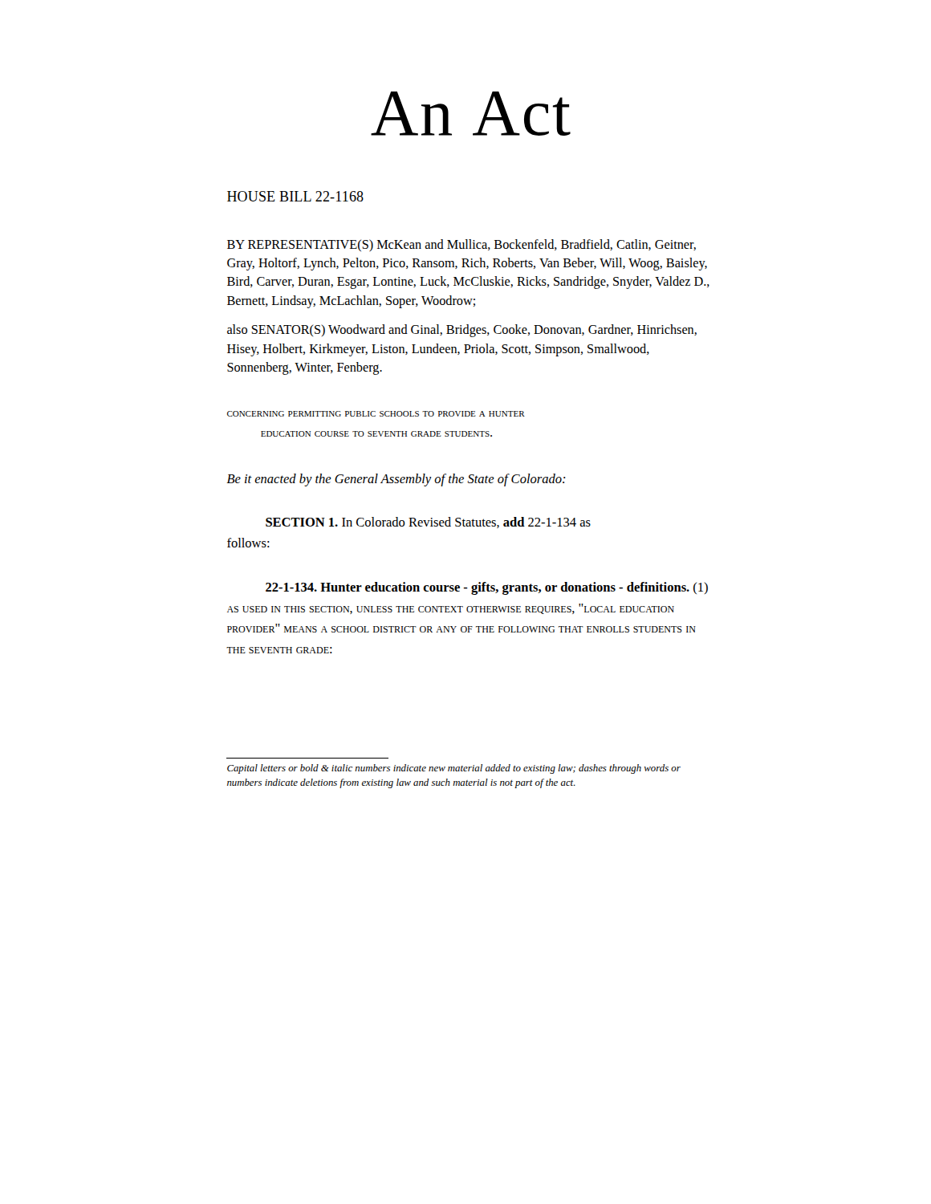An Act
HOUSE BILL 22-1168
BY REPRESENTATIVE(S) McKean and Mullica, Bockenfeld, Bradfield, Catlin, Geitner, Gray, Holtorf, Lynch, Pelton, Pico, Ransom, Rich, Roberts, Van Beber, Will, Woog, Baisley, Bird, Carver, Duran, Esgar, Lontine, Luck, McCluskie, Ricks, Sandridge, Snyder, Valdez D., Bernett, Lindsay, McLachlan, Soper, Woodrow;
also SENATOR(S) Woodward and Ginal, Bridges, Cooke, Donovan, Gardner, Hinrichsen, Hisey, Holbert, Kirkmeyer, Liston, Lundeen, Priola, Scott, Simpson, Smallwood, Sonnenberg, Winter, Fenberg.
Concerning permitting public schools to provide a hunter education course to seventh grade students.
Be it enacted by the General Assembly of the State of Colorado:
SECTION 1. In Colorado Revised Statutes, add 22-1-134 as follows:
22-1-134. Hunter education course - gifts, grants, or donations - definitions. (1) As used in this section, unless the context otherwise requires, "local education provider" means a school district or any of the following that enrolls students in the seventh grade:
Capital letters or bold & italic numbers indicate new material added to existing law; dashes through words or numbers indicate deletions from existing law and such material is not part of the act.